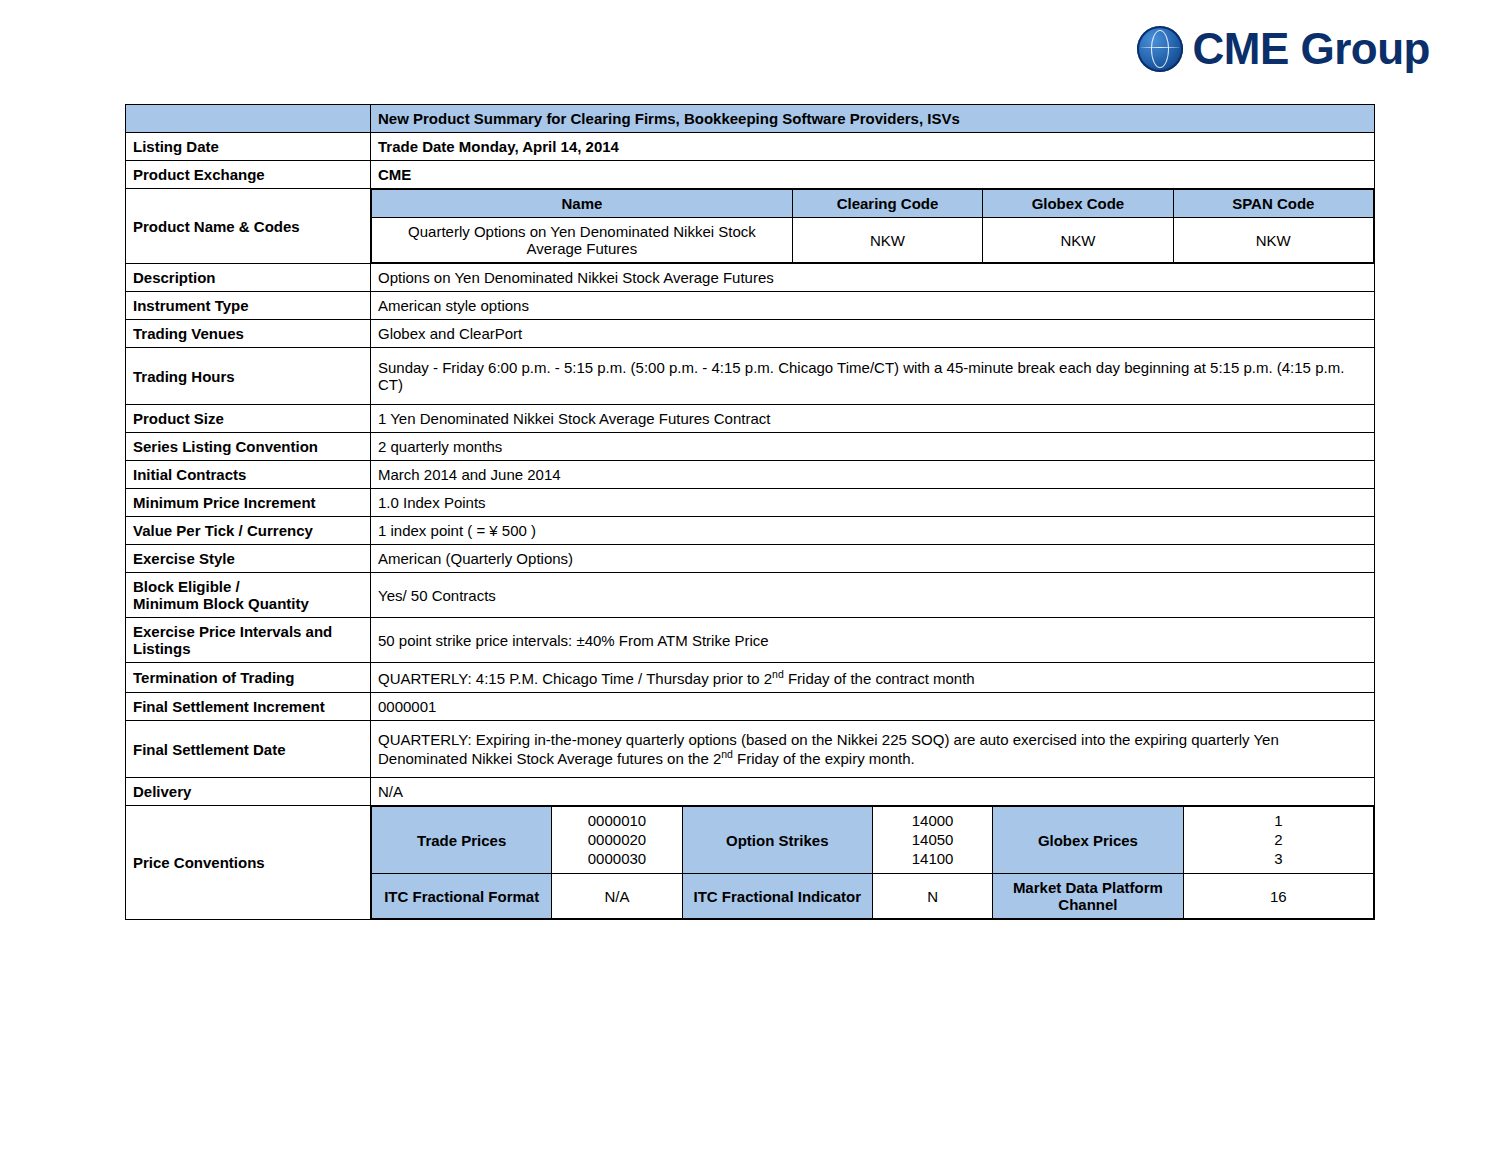CME Group
| | New Product Summary for Clearing Firms, Bookkeeping Software Providers, ISVs |
| Listing Date | Trade Date Monday, April 14, 2014 |
| Product Exchange | CME |
| Product Name & Codes | / Name / Clearing Code / Globex Code / SPAN Code / / --- / --- / --- / --- / / Quarterly Options on Yen Denominated Nikkei Stock Average Futures / NKW / NKW / NKW / |
| Description | Options on Yen Denominated Nikkei Stock Average Futures |
| Instrument Type | American style options |
| Trading Venues | Globex and ClearPort |
| Trading Hours | Sunday - Friday 6:00 p.m. - 5:15 p.m. (5:00 p.m. - 4:15 p.m. Chicago Time/CT) with a 45-minute break each day beginning at 5:15 p.m. (4:15 p.m. CT) |
| Product Size | 1 Yen Denominated Nikkei Stock Average Futures Contract |
| Series Listing Convention | 2 quarterly months |
| Initial Contracts | March 2014 and June 2014 |
| Minimum Price Increment | 1.0 Index Points |
| Value Per Tick / Currency | 1 index point ( = ¥ 500 ) |
| Exercise Style | American (Quarterly Options) |
| Block Eligible / Minimum Block Quantity | Yes/ 50 Contracts |
| Exercise Price Intervals and Listings | 50 point strike price intervals: ±40% From ATM Strike Price |
| Termination of Trading | QUARTERLY: 4:15 P.M. Chicago Time / Thursday prior to 2 nd Friday of the contract month |
| Final Settlement Increment | 0000001 |
| Final Settlement Date | QUARTERLY: Expiring in-the-money quarterly options (based on the Nikkei 225 SOQ) are auto exercised into the expiring quarterly Yen Denominated Nikkei Stock Average futures on the 2 nd Friday of the expiry month. |
| Delivery | N/A |
| Price Conventions | / Trade Prices / 0000010 0000020 0000030 / Option Strikes / 14000 14050 14100 / Globex Prices / 1 2 3 / / ITC Fractional Format / N/A / ITC Fractional Indicator / N / Market Data Platform Channel / 16 / |